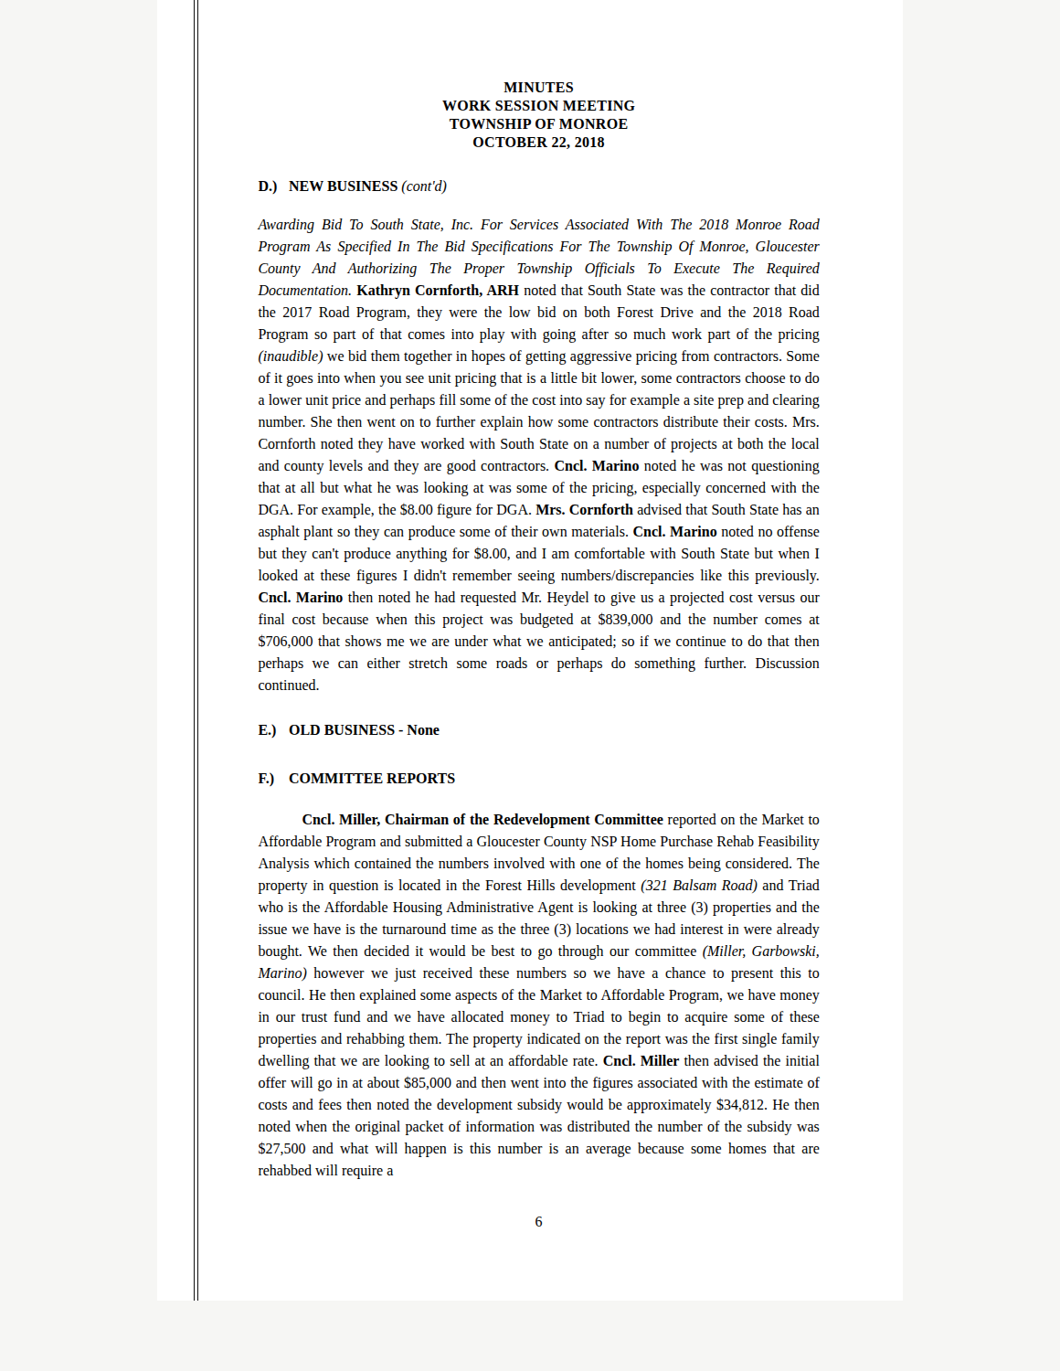MINUTES
WORK SESSION MEETING
TOWNSHIP OF MONROE
OCTOBER 22, 2018
D.) NEW BUSINESS (cont'd)
Awarding Bid To South State, Inc. For Services Associated With The 2018 Monroe Road Program As Specified In The Bid Specifications For The Township Of Monroe, Gloucester County And Authorizing The Proper Township Officials To Execute The Required Documentation. Kathryn Cornforth, ARH noted that South State was the contractor that did the 2017 Road Program, they were the low bid on both Forest Drive and the 2018 Road Program so part of that comes into play with going after so much work part of the pricing (inaudible) we bid them together in hopes of getting aggressive pricing from contractors. Some of it goes into when you see unit pricing that is a little bit lower, some contractors choose to do a lower unit price and perhaps fill some of the cost into say for example a site prep and clearing number. She then went on to further explain how some contractors distribute their costs. Mrs. Cornforth noted they have worked with South State on a number of projects at both the local and county levels and they are good contractors. Cncl. Marino noted he was not questioning that at all but what he was looking at was some of the pricing, especially concerned with the DGA. For example, the $8.00 figure for DGA. Mrs. Cornforth advised that South State has an asphalt plant so they can produce some of their own materials. Cncl. Marino noted no offense but they can't produce anything for $8.00, and I am comfortable with South State but when I looked at these figures I didn't remember seeing numbers/discrepancies like this previously. Cncl. Marino then noted he had requested Mr. Heydel to give us a projected cost versus our final cost because when this project was budgeted at $839,000 and the number comes at $706,000 that shows me we are under what we anticipated; so if we continue to do that then perhaps we can either stretch some roads or perhaps do something further. Discussion continued.
E.) OLD BUSINESS - None
F.) COMMITTEE REPORTS
Cncl. Miller, Chairman of the Redevelopment Committee reported on the Market to Affordable Program and submitted a Gloucester County NSP Home Purchase Rehab Feasibility Analysis which contained the numbers involved with one of the homes being considered. The property in question is located in the Forest Hills development (321 Balsam Road) and Triad who is the Affordable Housing Administrative Agent is looking at three (3) properties and the issue we have is the turnaround time as the three (3) locations we had interest in were already bought. We then decided it would be best to go through our committee (Miller, Garbowski, Marino) however we just received these numbers so we have a chance to present this to council. He then explained some aspects of the Market to Affordable Program, we have money in our trust fund and we have allocated money to Triad to begin to acquire some of these properties and rehabbing them. The property indicated on the report was the first single family dwelling that we are looking to sell at an affordable rate. Cncl. Miller then advised the initial offer will go in at about $85,000 and then went into the figures associated with the estimate of costs and fees then noted the development subsidy would be approximately $34,812. He then noted when the original packet of information was distributed the number of the subsidy was $27,500 and what will happen is this number is an average because some homes that are rehabbed will require a
6